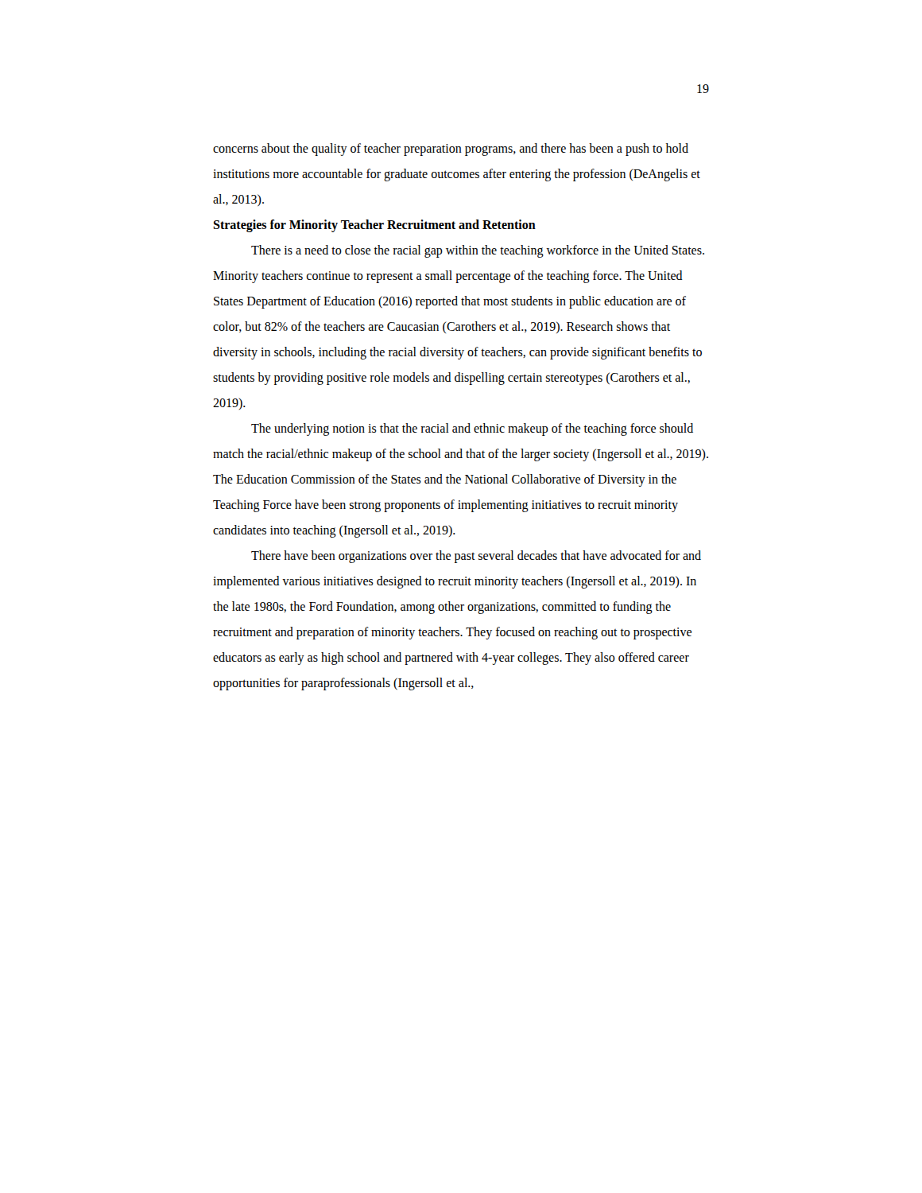19
concerns about the quality of teacher preparation programs, and there has been a push to hold institutions more accountable for graduate outcomes after entering the profession (DeAngelis et al., 2013).
Strategies for Minority Teacher Recruitment and Retention
There is a need to close the racial gap within the teaching workforce in the United States. Minority teachers continue to represent a small percentage of the teaching force. The United States Department of Education (2016) reported that most students in public education are of color, but 82% of the teachers are Caucasian (Carothers et al., 2019). Research shows that diversity in schools, including the racial diversity of teachers, can provide significant benefits to students by providing positive role models and dispelling certain stereotypes (Carothers et al., 2019).
The underlying notion is that the racial and ethnic makeup of the teaching force should match the racial/ethnic makeup of the school and that of the larger society (Ingersoll et al., 2019). The Education Commission of the States and the National Collaborative of Diversity in the Teaching Force have been strong proponents of implementing initiatives to recruit minority candidates into teaching (Ingersoll et al., 2019).
There have been organizations over the past several decades that have advocated for and implemented various initiatives designed to recruit minority teachers (Ingersoll et al., 2019). In the late 1980s, the Ford Foundation, among other organizations, committed to funding the recruitment and preparation of minority teachers. They focused on reaching out to prospective educators as early as high school and partnered with 4-year colleges. They also offered career opportunities for paraprofessionals (Ingersoll et al.,